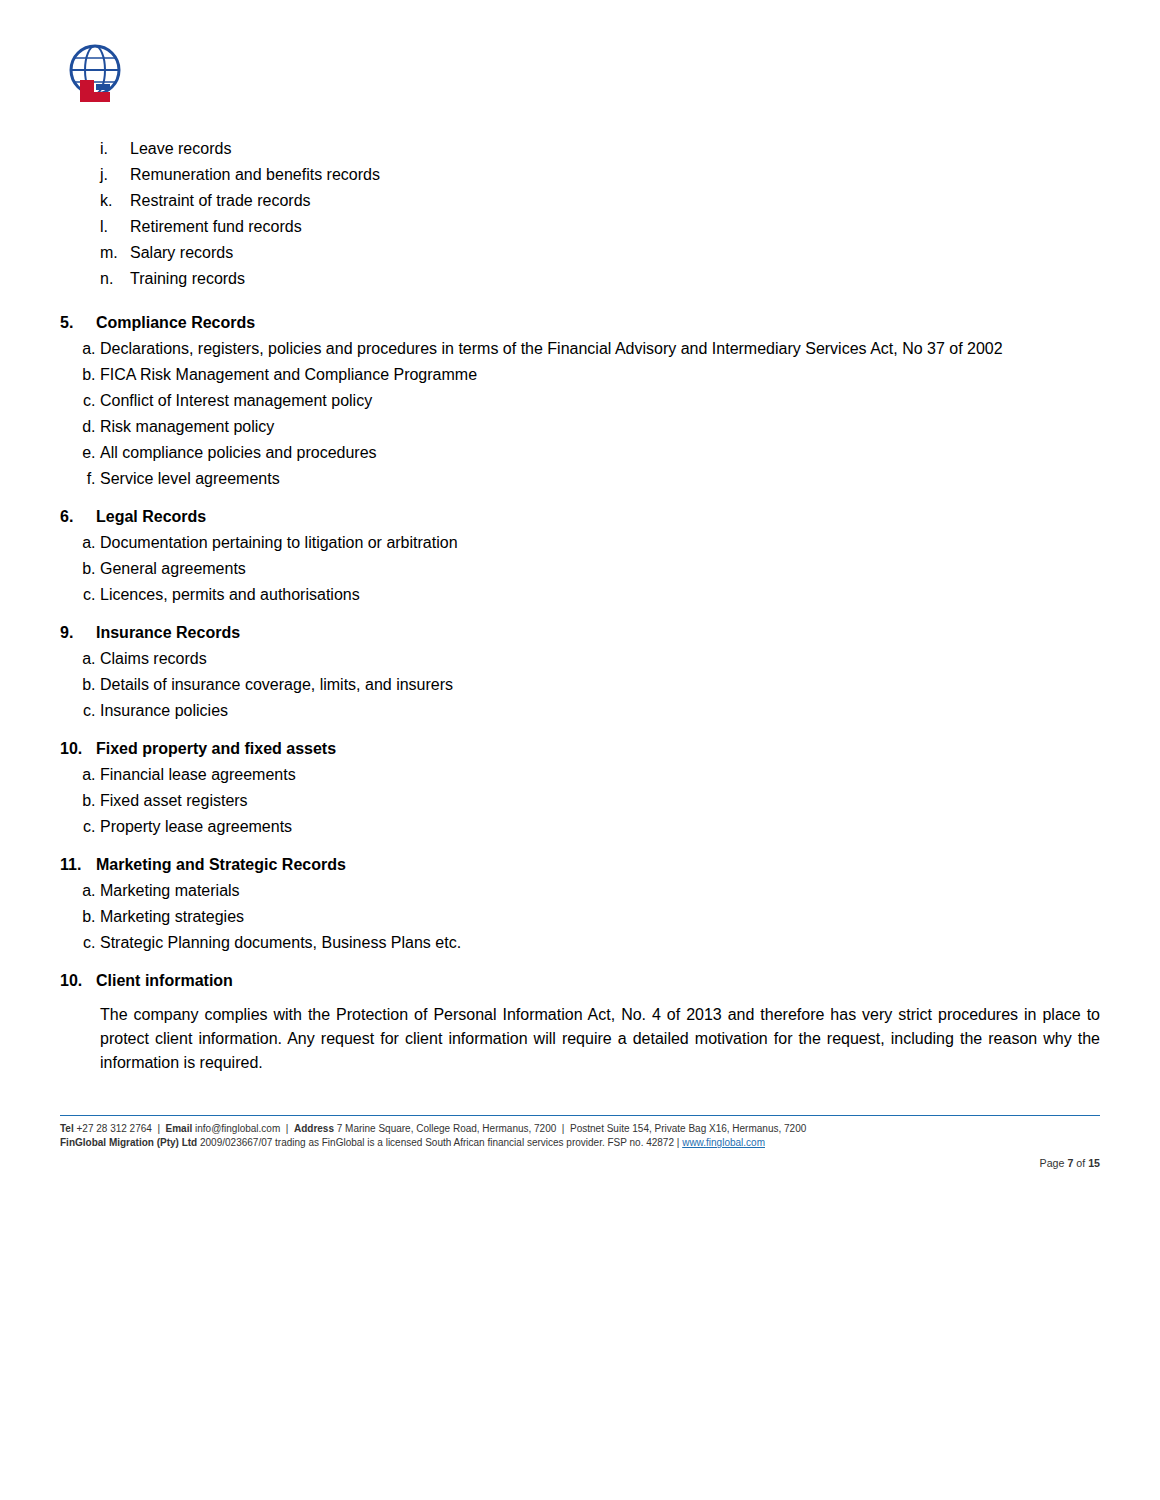i. Leave records
j. Remuneration and benefits records
k. Restraint of trade records
l. Retirement fund records
m. Salary records
n. Training records
5. Compliance Records
Declarations, registers, policies and procedures in terms of the Financial Advisory and Intermediary Services Act, No 37 of 2002
FICA Risk Management and Compliance Programme
Conflict of Interest management policy
Risk management policy
All compliance policies and procedures
Service level agreements
6. Legal Records
Documentation pertaining to litigation or arbitration
General agreements
Licences, permits and authorisations
9. Insurance Records
Claims records
Details of insurance coverage, limits, and insurers
Insurance policies
10. Fixed property and fixed assets
Financial lease agreements
Fixed asset registers
Property lease agreements
11. Marketing and Strategic Records
Marketing materials
Marketing strategies
Strategic Planning documents, Business Plans etc.
10. Client information
The company complies with the Protection of Personal Information Act, No. 4 of 2013 and therefore has very strict procedures in place to protect client information. Any request for client information will require a detailed motivation for the request, including the reason why the information is required.
Tel +27 28 312 2764 | Email info@finglobal.com | Address 7 Marine Square, College Road, Hermanus, 7200 | Postnet Suite 154, Private Bag X16, Hermanus, 7200
FinGlobal Migration (Pty) Ltd 2009/023667/07 trading as FinGlobal is a licensed South African financial services provider. FSP no. 42872 | www.finglobal.com
Page 7 of 15